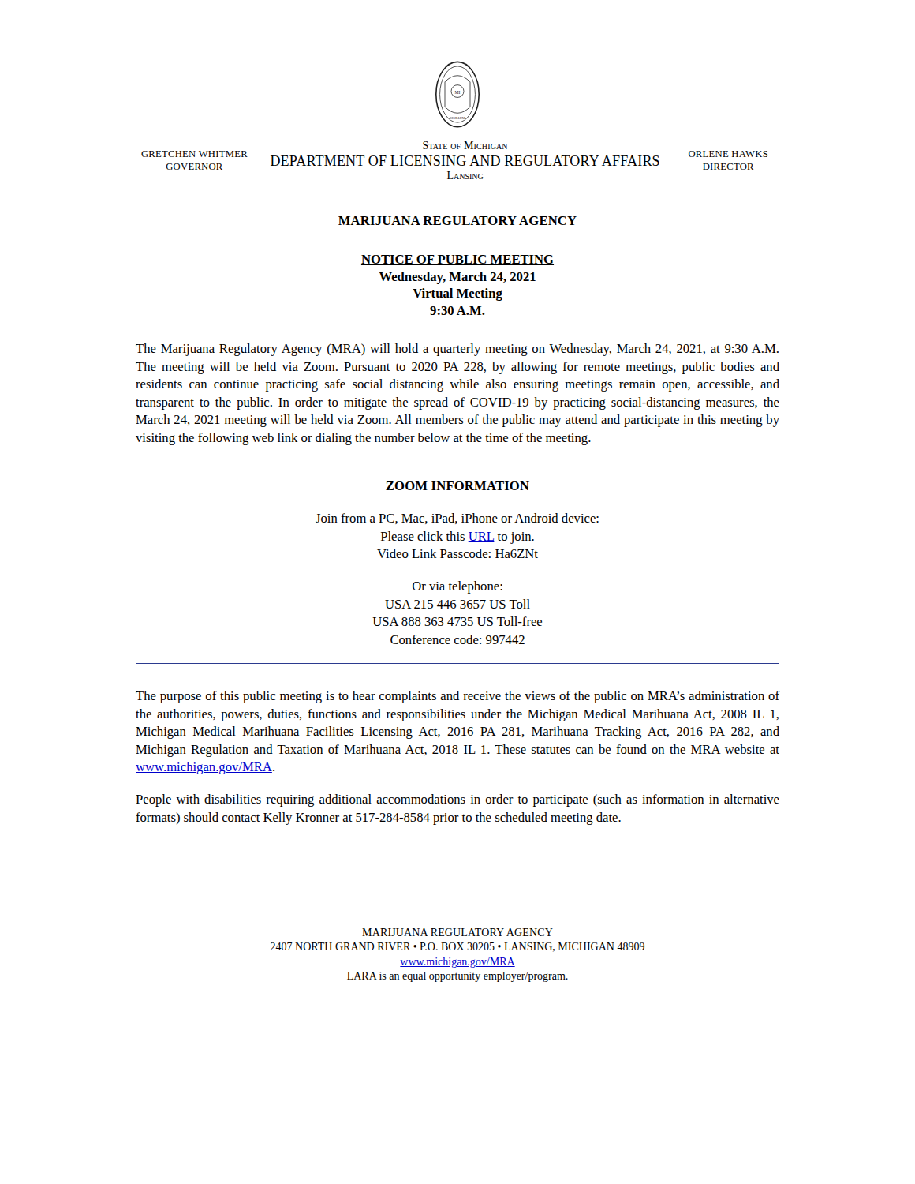GRETCHEN WHITMER
GOVERNOR
State of Michigan
DEPARTMENT OF LICENSING AND REGULATORY AFFAIRS
Lansing
ORLENE HAWKS
DIRECTOR
MARIJUANA REGULATORY AGENCY
NOTICE OF PUBLIC MEETING
Wednesday, March 24, 2021
Virtual Meeting
9:30 A.M.
The Marijuana Regulatory Agency (MRA) will hold a quarterly meeting on Wednesday, March 24, 2021, at 9:30 A.M. The meeting will be held via Zoom. Pursuant to 2020 PA 228, by allowing for remote meetings, public bodies and residents can continue practicing safe social distancing while also ensuring meetings remain open, accessible, and transparent to the public. In order to mitigate the spread of COVID-19 by practicing social-distancing measures, the March 24, 2021 meeting will be held via Zoom. All members of the public may attend and participate in this meeting by visiting the following web link or dialing the number below at the time of the meeting.
ZOOM INFORMATION
Join from a PC, Mac, iPad, iPhone or Android device:
Please click this URL to join.
Video Link Passcode: Ha6ZNt
Or via telephone:
USA 215 446 3657 US Toll
USA 888 363 4735 US Toll-free
Conference code: 997442
The purpose of this public meeting is to hear complaints and receive the views of the public on MRA’s administration of the authorities, powers, duties, functions and responsibilities under the Michigan Medical Marihuana Act, 2008 IL 1, Michigan Medical Marihuana Facilities Licensing Act, 2016 PA 281, Marihuana Tracking Act, 2016 PA 282, and Michigan Regulation and Taxation of Marihuana Act, 2018 IL 1. These statutes can be found on the MRA website at www.michigan.gov/MRA.
People with disabilities requiring additional accommodations in order to participate (such as information in alternative formats) should contact Kelly Kronner at 517-284-8584 prior to the scheduled meeting date.
MARIJUANA REGULATORY AGENCY
2407 NORTH GRAND RIVER • P.O. BOX 30205 • LANSING, MICHIGAN 48909
www.michigan.gov/MRA
LARA is an equal opportunity employer/program.